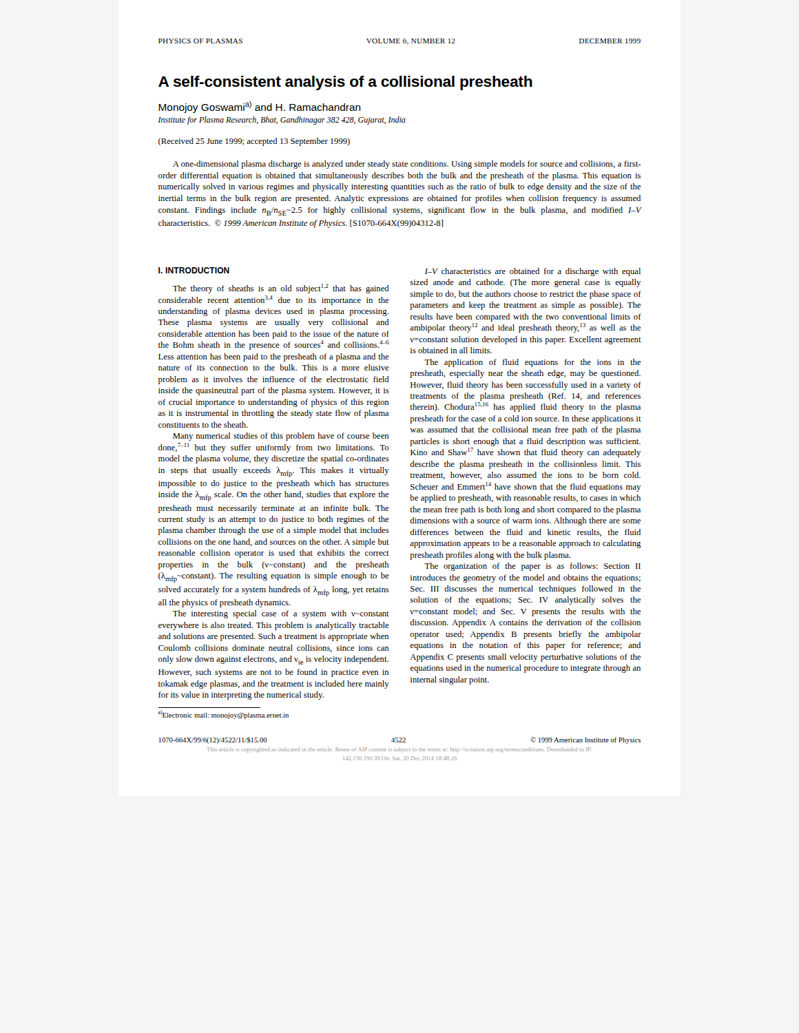PHYSICS OF PLASMAS VOLUME 6, NUMBER 12 DECEMBER 1999
A self-consistent analysis of a collisional presheath
Monojoy Goswamia) and H. Ramachandran
Institute for Plasma Research, Bhat, Gandhinagar 382 428, Gujarat, India
(Received 25 June 1999; accepted 13 September 1999)
A one-dimensional plasma discharge is analyzed under steady state conditions. Using simple models for source and collisions, a first-order differential equation is obtained that simultaneously describes both the bulk and the presheath of the plasma. This equation is numerically solved in various regimes and physically interesting quantities such as the ratio of bulk to edge density and the size of the inertial terms in the bulk region are presented. Analytic expressions are obtained for profiles when collision frequency is assumed constant. Findings include nB/nSE~2.5 for highly collisional systems, significant flow in the bulk plasma, and modified I–V characteristics. © 1999 American Institute of Physics. [S1070-664X(99)04312-8]
I. INTRODUCTION
The theory of sheaths is an old subject1,2 that has gained considerable recent attention3,4 due to its importance in the understanding of plasma devices used in plasma processing. These plasma systems are usually very collisional and considerable attention has been paid to the issue of the nature of the Bohm sheath in the presence of sources4 and collisions.4–6 Less attention has been paid to the presheath of a plasma and the nature of its connection to the bulk. This is a more elusive problem as it involves the influence of the electrostatic field inside the quasineutral part of the plasma system. However, it is of crucial importance to understanding of physics of this region as it is instrumental in throttling the steady state flow of plasma constituents to the sheath.
Many numerical studies of this problem have of course been done,7–11 but they suffer uniformly from two limitations. To model the plasma volume, they discretize the spatial co-ordinates in steps that usually exceeds λmfp. This makes it virtually impossible to do justice to the presheath which has structures inside the λmfp scale. On the other hand, studies that explore the presheath must necessarily terminate at an infinite bulk. The current study is an attempt to do justice to both regimes of the plasma chamber through the use of a simple model that includes collisions on the one hand, and sources on the other. A simple but reasonable collision operator is used that exhibits the correct properties in the bulk (ν~constant) and the presheath (λmfp~constant). The resulting equation is simple enough to be solved accurately for a system hundreds of λmfp long, yet retains all the physics of presheath dynamics.
The interesting special case of a system with ν~constant everywhere is also treated. This problem is analytically tractable and solutions are presented. Such a treatment is appropriate when Coulomb collisions dominate neutral collisions, since ions can only slow down against electrons, and νie is velocity independent. However, such systems are not to be found in practice even in tokamak edge plasmas, and the treatment is included here mainly for its value in interpreting the numerical study.
I–V characteristics are obtained for a discharge with equal sized anode and cathode. (The more general case is equally simple to do, but the authors choose to restrict the phase space of parameters and keep the treatment as simple as possible). The results have been compared with the two conventional limits of ambipolar theory12 and ideal presheath theory,13 as well as the ν=constant solution developed in this paper. Excellent agreement is obtained in all limits.
The application of fluid equations for the ions in the presheath, especially near the sheath edge, may be questioned. However, fluid theory has been successfully used in a variety of treatments of the plasma presheath (Ref. 14, and references therein). Chodura15,16 has applied fluid theory to the plasma presheath for the case of a cold ion source. In these applications it was assumed that the collisional mean free path of the plasma particles is short enough that a fluid description was sufficient. Kino and Shaw17 have shown that fluid theory can adequately describe the plasma presheath in the collisionless limit. This treatment, however, also assumed the ions to be born cold. Scheuer and Emmert14 have shown that the fluid equations may be applied to presheath, with reasonable results, to cases in which the mean free path is both long and short compared to the plasma dimensions with a source of warm ions. Although there are some differences between the fluid and kinetic results, the fluid approximation appears to be a reasonable approach to calculating presheath profiles along with the bulk plasma.
The organization of the paper is as follows: Section II introduces the geometry of the model and obtains the equations; Sec. III discusses the numerical techniques followed in the solution of the equations; Sec. IV analytically solves the ν=constant model; and Sec. V presents the results with the discussion. Appendix A contains the derivation of the collision operator used; Appendix B presents briefly the ambipolar equations in the notation of this paper for reference; and Appendix C presents small velocity perturbative solutions of the equations used in the numerical procedure to integrate through an internal singular point.
a)Electronic mail: monojoy@plasma.ernet.in
1070-664X/99/6(12)/4522/11/$15.00 4522 © 1999 American Institute of Physics
This article is copyrighted as indicated in the article. Reuse of AIP content is subject to the terms at: http://scitation.aip.org/termsconditions. Downloaded to IP:
142.150.190.39 On: Sat, 20 Dec 2014 18:48:26